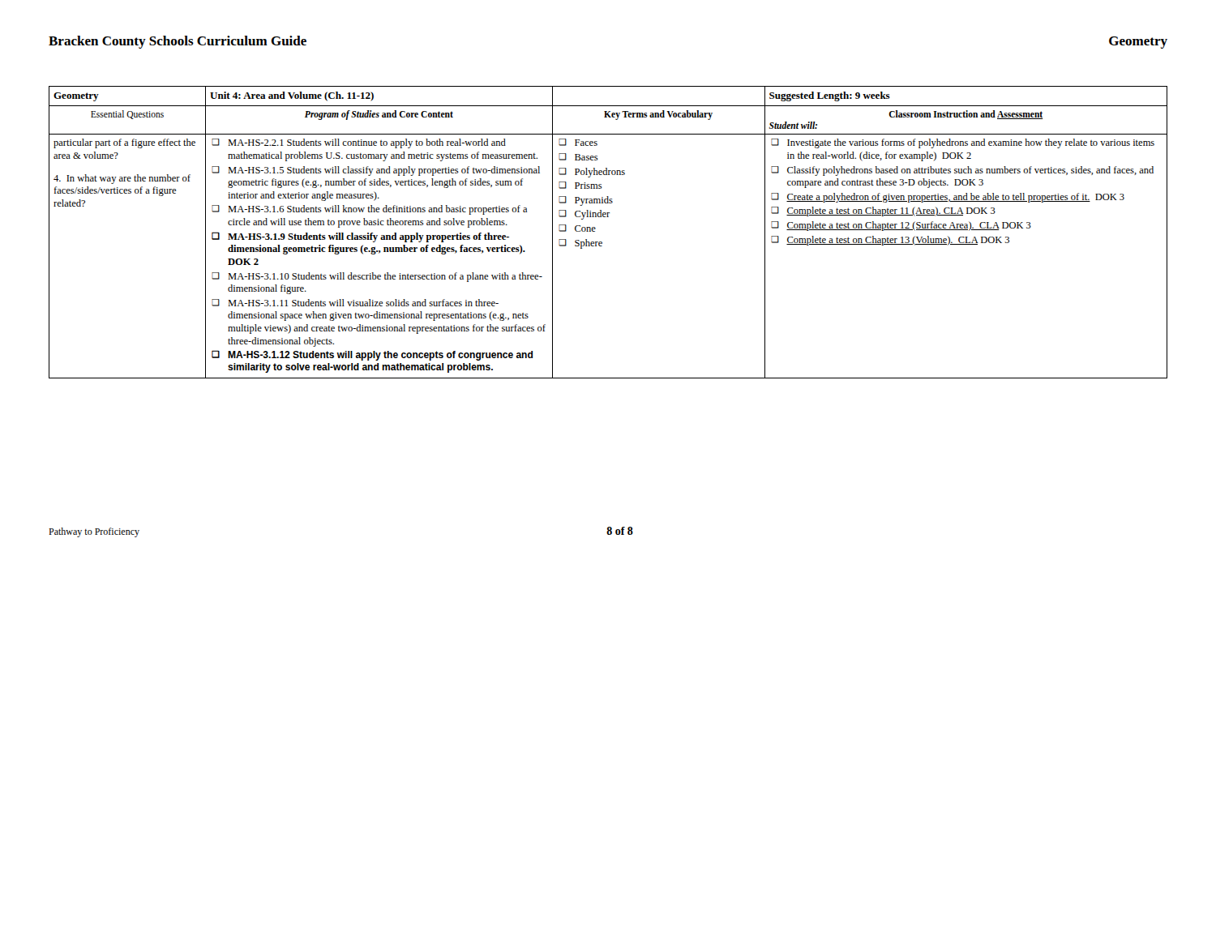Bracken County Schools Curriculum Guide Geometry
| Geometry | Unit 4: Area and Volume (Ch. 11-12) | | Suggested Length: 9 weeks |
| Essential Questions | Program of Studies and Core Content | Key Terms and Vocabulary | Classroom Instruction and Assessment Student will: |
| particular part of a figure effect the area & volume? 4. In what way are the number of faces/sides/vertices of a figure related? | MA-HS-2.2.1 Students will continue to apply to both real-world and mathematical problems U.S. customary and metric systems of measurement. MA-HS-3.1.5 Students will classify and apply properties of two-dimensional geometric figures (e.g., number of sides, vertices, length of sides, sum of interior and exterior angle measures). MA-HS-3.1.6 Students will know the definitions and basic properties of a circle and will use them to prove basic theorems and solve problems. MA-HS-3.1.9 Students will classify and apply properties of three-dimensional geometric figures (e.g., number of edges, faces, vertices). DOK 2 MA-HS-3.1.10 Students will describe the intersection of a plane with a three-dimensional figure. MA-HS-3.1.11 Students will visualize solids and surfaces in three-dimensional space when given two-dimensional representations (e.g., nets multiple views) and create two-dimensional representations for the surfaces of three-dimensional objects. MA-HS-3.1.12 Students will apply the concepts of congruence and similarity to solve real-world and mathematical problems. | Faces Bases Polyhedrons Prisms Pyramids Cylinder Cone Sphere | Investigate the various forms of polyhedrons and examine how they relate to various items in the real-world. (dice, for example) DOK 2 Classify polyhedrons based on attributes such as numbers of vertices, sides, and faces, and compare and contrast these 3-D objects. DOK 3 Create a polyhedron of given properties, and be able to tell properties of it. DOK 3 Complete a test on Chapter 11 (Area). CLA DOK 3 Complete a test on Chapter 12 (Surface Area). CLA DOK 3 Complete a test on Chapter 13 (Volume). CLA DOK 3 |
Pathway to Proficiency 8 of 8